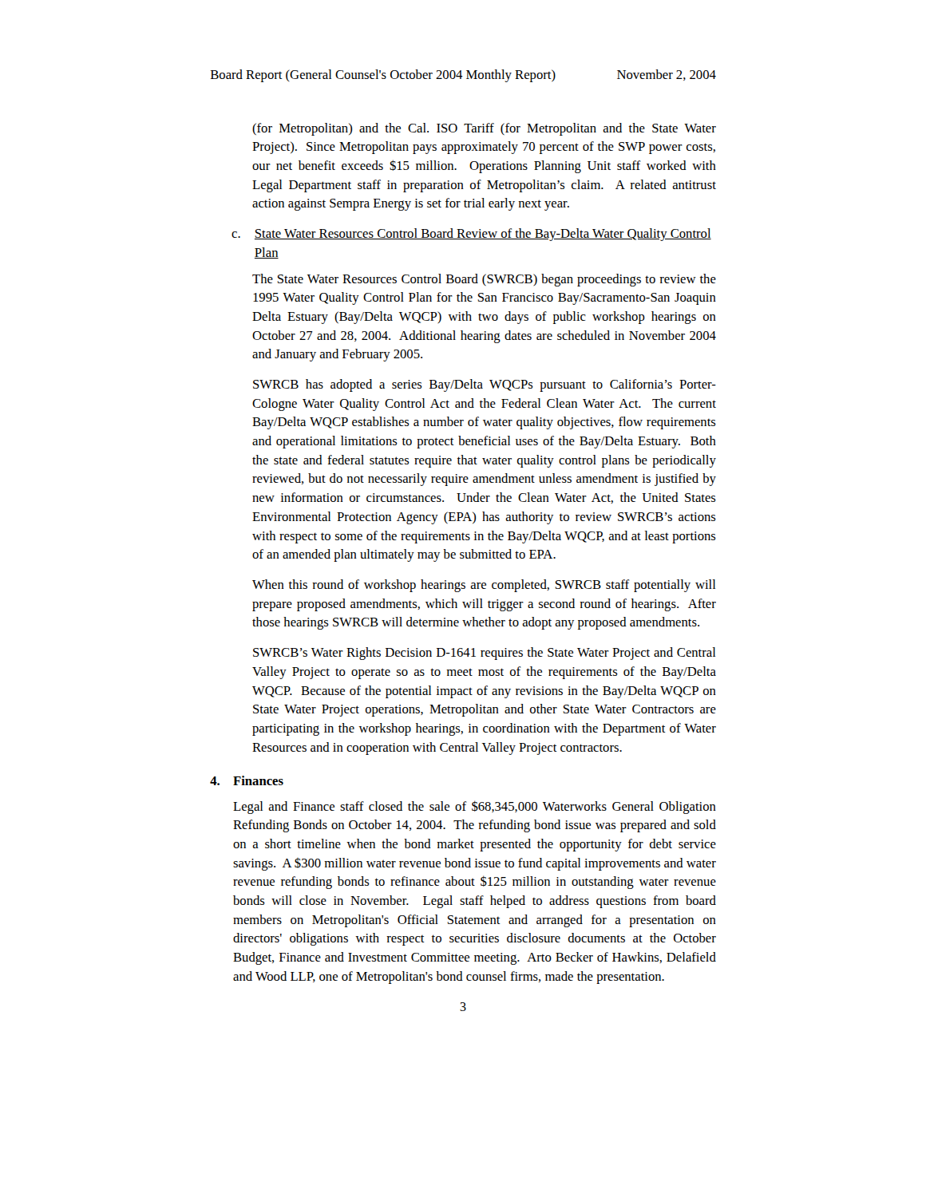Board Report (General Counsel's October 2004 Monthly Report)
November 2, 2004
(for Metropolitan) and the Cal. ISO Tariff (for Metropolitan and the State Water Project). Since Metropolitan pays approximately 70 percent of the SWP power costs, our net benefit exceeds $15 million. Operations Planning Unit staff worked with Legal Department staff in preparation of Metropolitan’s claim. A related antitrust action against Sempra Energy is set for trial early next year.
c.
State Water Resources Control Board Review of the Bay-Delta Water Quality Control Plan
The State Water Resources Control Board (SWRCB) began proceedings to review the 1995 Water Quality Control Plan for the San Francisco Bay/Sacramento-San Joaquin Delta Estuary (Bay/Delta WQCP) with two days of public workshop hearings on October 27 and 28, 2004. Additional hearing dates are scheduled in November 2004 and January and February 2005.
SWRCB has adopted a series Bay/Delta WQCPs pursuant to California’s Porter-Cologne Water Quality Control Act and the Federal Clean Water Act. The current Bay/Delta WQCP establishes a number of water quality objectives, flow requirements and operational limitations to protect beneficial uses of the Bay/Delta Estuary. Both the state and federal statutes require that water quality control plans be periodically reviewed, but do not necessarily require amendment unless amendment is justified by new information or circumstances. Under the Clean Water Act, the United States Environmental Protection Agency (EPA) has authority to review SWRCB’s actions with respect to some of the requirements in the Bay/Delta WQCP, and at least portions of an amended plan ultimately may be submitted to EPA.
When this round of workshop hearings are completed, SWRCB staff potentially will prepare proposed amendments, which will trigger a second round of hearings. After those hearings SWRCB will determine whether to adopt any proposed amendments.
SWRCB’s Water Rights Decision D-1641 requires the State Water Project and Central Valley Project to operate so as to meet most of the requirements of the Bay/Delta WQCP. Because of the potential impact of any revisions in the Bay/Delta WQCP on State Water Project operations, Metropolitan and other State Water Contractors are participating in the workshop hearings, in coordination with the Department of Water Resources and in cooperation with Central Valley Project contractors.
4.
Finances
Legal and Finance staff closed the sale of $68,345,000 Waterworks General Obligation Refunding Bonds on October 14, 2004. The refunding bond issue was prepared and sold on a short timeline when the bond market presented the opportunity for debt service savings. A $300 million water revenue bond issue to fund capital improvements and water revenue refunding bonds to refinance about $125 million in outstanding water revenue bonds will close in November. Legal staff helped to address questions from board members on Metropolitan's Official Statement and arranged for a presentation on directors' obligations with respect to securities disclosure documents at the October Budget, Finance and Investment Committee meeting. Arto Becker of Hawkins, Delafield and Wood LLP, one of Metropolitan's bond counsel firms, made the presentation.
3